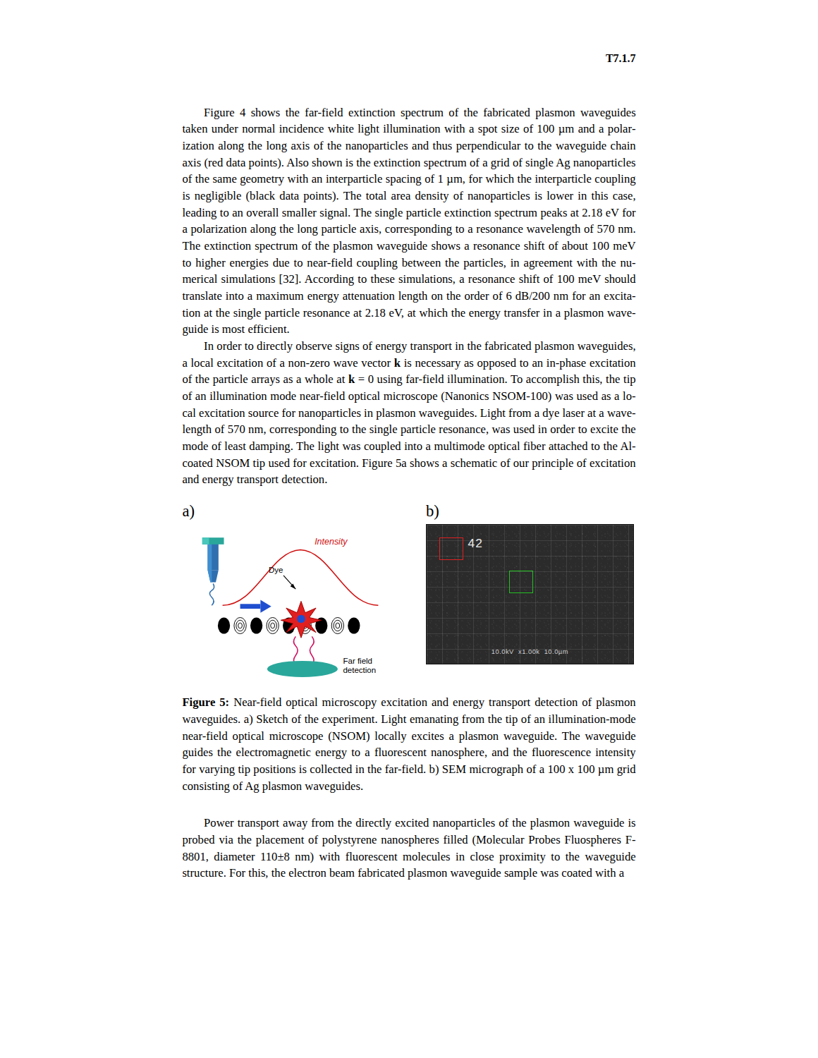T7.1.7
Figure 4 shows the far-field extinction spectrum of the fabricated plasmon waveguides taken under normal incidence white light illumination with a spot size of 100 µm and a polarization along the long axis of the nanoparticles and thus perpendicular to the waveguide chain axis (red data points). Also shown is the extinction spectrum of a grid of single Ag nanoparticles of the same geometry with an interparticle spacing of 1 µm, for which the interparticle coupling is negligible (black data points). The total area density of nanoparticles is lower in this case, leading to an overall smaller signal. The single particle extinction spectrum peaks at 2.18 eV for a polarization along the long particle axis, corresponding to a resonance wavelength of 570 nm. The extinction spectrum of the plasmon waveguide shows a resonance shift of about 100 meV to higher energies due to near-field coupling between the particles, in agreement with the numerical simulations [32]. According to these simulations, a resonance shift of 100 meV should translate into a maximum energy attenuation length on the order of 6 dB/200 nm for an excitation at the single particle resonance at 2.18 eV, at which the energy transfer in a plasmon waveguide is most efficient.
In order to directly observe signs of energy transport in the fabricated plasmon waveguides, a local excitation of a non-zero wave vector k is necessary as opposed to an in-phase excitation of the particle arrays as a whole at k = 0 using far-field illumination. To accomplish this, the tip of an illumination mode near-field optical microscope (Nanonics NSOM-100) was used as a local excitation source for nanoparticles in plasmon waveguides. Light from a dye laser at a wavelength of 570 nm, corresponding to the single particle resonance, was used in order to excite the mode of least damping. The light was coupled into a multimode optical fiber attached to the Al-coated NSOM tip used for excitation. Figure 5a shows a schematic of our principle of excitation and energy transport detection.
a)
Intensity Dye Far field detection
b)
42
10.0kV x1.00k 10.0µm
Figure 5: Near-field optical microscopy excitation and energy transport detection of plasmon waveguides. a) Sketch of the experiment. Light emanating from the tip of an illumination-mode near-field optical microscope (NSOM) locally excites a plasmon waveguide. The waveguide guides the electromagnetic energy to a fluorescent nanosphere, and the fluorescence intensity for varying tip positions is collected in the far-field. b) SEM micrograph of a 100 x 100 µm grid consisting of Ag plasmon waveguides.
Power transport away from the directly excited nanoparticles of the plasmon waveguide is probed via the placement of polystyrene nanospheres filled (Molecular Probes Fluospheres F-8801, diameter 110±8 nm) with fluorescent molecules in close proximity to the waveguide structure. For this, the electron beam fabricated plasmon waveguide sample was coated with a